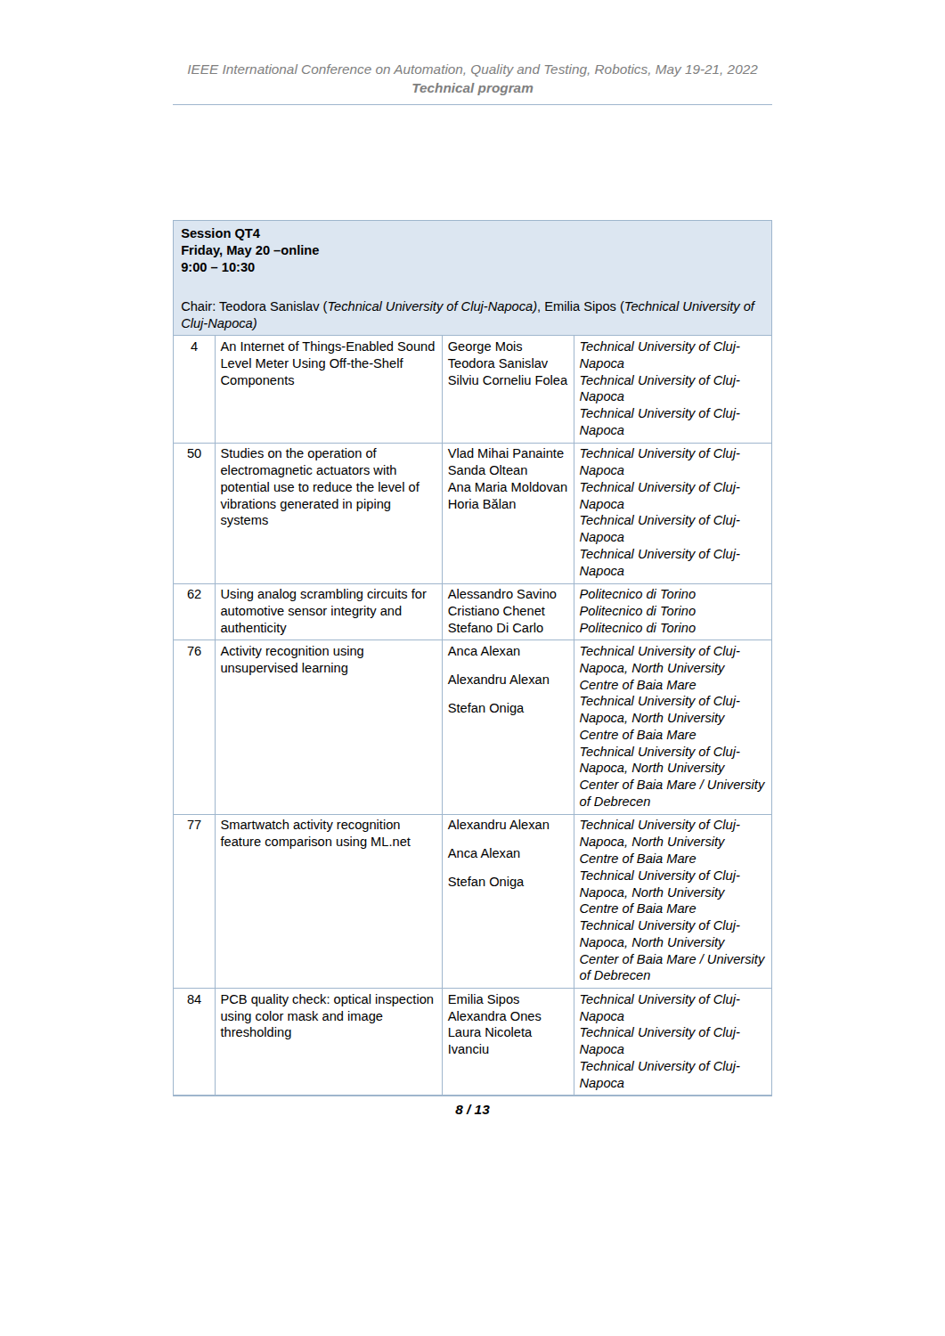IEEE International Conference on Automation, Quality and Testing, Robotics, May 19-21, 2022
Technical program
| Session QT4 |
| Friday, May 20 –online |
| 9:00 – 10:30 |
| Chair: Teodora Sanislav ( Technical University of Cluj-Napoca) , Emilia Sipos ( Technical University of Cluj-Napoca) |
| 4 | An Internet of Things-Enabled Sound Level Meter Using Off-the-Shelf Components | George Mois Teodora Sanislav Silviu Corneliu Folea | Technical University of Cluj-Napoca Technical University of Cluj-Napoca Technical University of Cluj-Napoca |
| 50 | Studies on the operation of electromagnetic actuators with potential use to reduce the level of vibrations generated in piping systems | Vlad Mihai Panainte Sanda Oltean Ana Maria Moldovan Horia Bălan | Technical University of Cluj-Napoca Technical University of Cluj-Napoca Technical University of Cluj-Napoca Technical University of Cluj-Napoca |
| 62 | Using analog scrambling circuits for automotive sensor integrity and authenticity | Alessandro Savino Cristiano Chenet Stefano Di Carlo | Politecnico di Torino Politecnico di Torino Politecnico di Torino |
| 76 | Activity recognition using unsupervised learning | Anca Alexan Alexandru Alexan Stefan Oniga | Technical University of Cluj-Napoca, North University Centre of Baia Mare Technical University of Cluj-Napoca, North University Centre of Baia Mare Technical University of Cluj-Napoca, North University Center of Baia Mare / University of Debrecen |
| 77 | Smartwatch activity recognition feature comparison using ML.net | Alexandru Alexan Anca Alexan Stefan Oniga | Technical University of Cluj-Napoca, North University Centre of Baia Mare Technical University of Cluj-Napoca, North University Centre of Baia Mare Technical University of Cluj-Napoca, North University Center of Baia Mare / University of Debrecen |
| 84 | PCB quality check: optical inspection using color mask and image thresholding | Emilia Sipos Alexandra Ones Laura Nicoleta Ivanciu | Technical University of Cluj-Napoca Technical University of Cluj-Napoca Technical University of Cluj-Napoca |
8 / 13